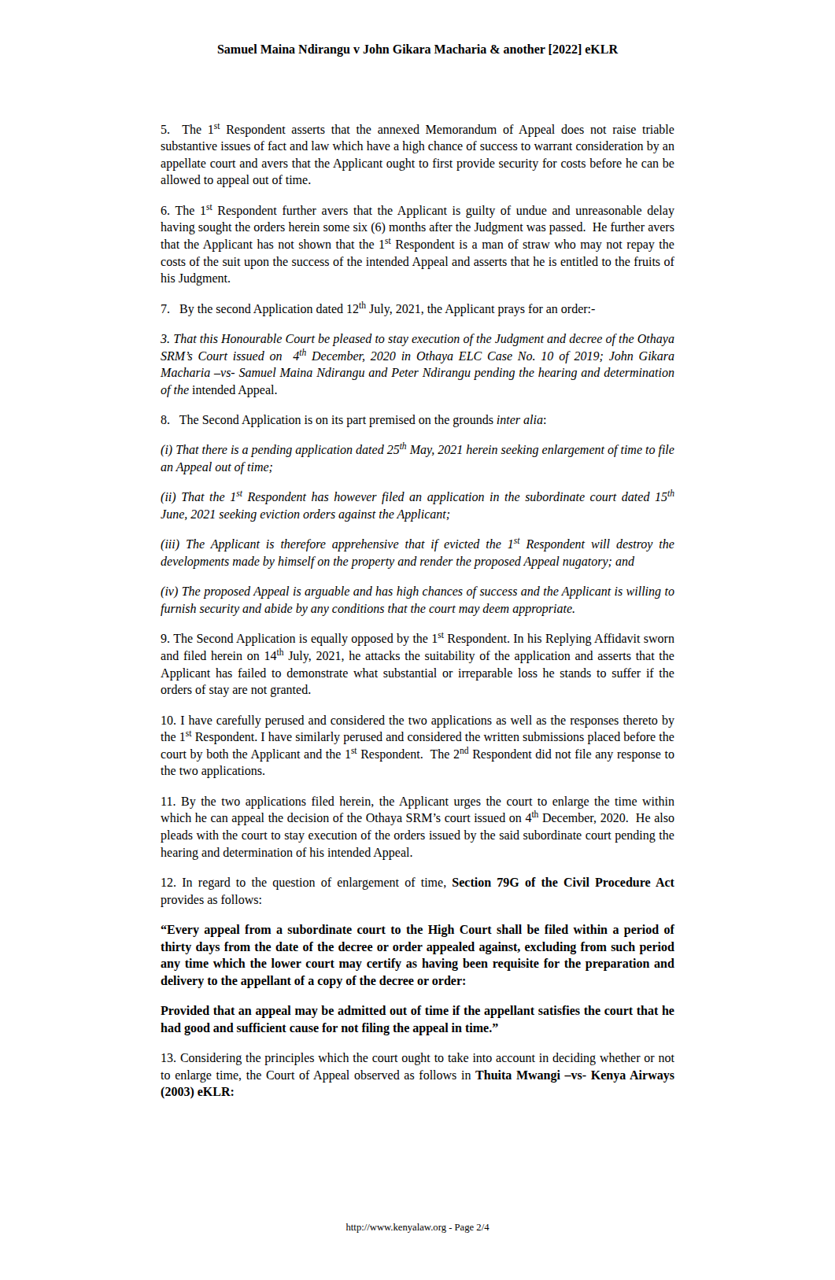Samuel Maina Ndirangu v John Gikara Macharia & another [2022] eKLR
5. The 1st Respondent asserts that the annexed Memorandum of Appeal does not raise triable substantive issues of fact and law which have a high chance of success to warrant consideration by an appellate court and avers that the Applicant ought to first provide security for costs before he can be allowed to appeal out of time.
6. The 1st Respondent further avers that the Applicant is guilty of undue and unreasonable delay having sought the orders herein some six (6) months after the Judgment was passed. He further avers that the Applicant has not shown that the 1st Respondent is a man of straw who may not repay the costs of the suit upon the success of the intended Appeal and asserts that he is entitled to the fruits of his Judgment.
7. By the second Application dated 12th July, 2021, the Applicant prays for an order:-
3. That this Honourable Court be pleased to stay execution of the Judgment and decree of the Othaya SRM’s Court issued on 4th December, 2020 in Othaya ELC Case No. 10 of 2019; John Gikara Macharia –vs- Samuel Maina Ndirangu and Peter Ndirangu pending the hearing and determination of the intended Appeal.
8. The Second Application is on its part premised on the grounds inter alia:
(i) That there is a pending application dated 25th May, 2021 herein seeking enlargement of time to file an Appeal out of time;
(ii) That the 1st Respondent has however filed an application in the subordinate court dated 15th June, 2021 seeking eviction orders against the Applicant;
(iii) The Applicant is therefore apprehensive that if evicted the 1st Respondent will destroy the developments made by himself on the property and render the proposed Appeal nugatory; and
(iv) The proposed Appeal is arguable and has high chances of success and the Applicant is willing to furnish security and abide by any conditions that the court may deem appropriate.
9. The Second Application is equally opposed by the 1st Respondent. In his Replying Affidavit sworn and filed herein on 14th July, 2021, he attacks the suitability of the application and asserts that the Applicant has failed to demonstrate what substantial or irreparable loss he stands to suffer if the orders of stay are not granted.
10. I have carefully perused and considered the two applications as well as the responses thereto by the 1st Respondent. I have similarly perused and considered the written submissions placed before the court by both the Applicant and the 1st Respondent. The 2nd Respondent did not file any response to the two applications.
11. By the two applications filed herein, the Applicant urges the court to enlarge the time within which he can appeal the decision of the Othaya SRM’s court issued on 4th December, 2020. He also pleads with the court to stay execution of the orders issued by the said subordinate court pending the hearing and determination of his intended Appeal.
12. In regard to the question of enlargement of time, Section 79G of the Civil Procedure Act provides as follows:
“Every appeal from a subordinate court to the High Court shall be filed within a period of thirty days from the date of the decree or order appealed against, excluding from such period any time which the lower court may certify as having been requisite for the preparation and delivery to the appellant of a copy of the decree or order:
Provided that an appeal may be admitted out of time if the appellant satisfies the court that he had good and sufficient cause for not filing the appeal in time.”
13. Considering the principles which the court ought to take into account in deciding whether or not to enlarge time, the Court of Appeal observed as follows in Thuita Mwangi –vs- Kenya Airways (2003) eKLR:
http://www.kenyalaw.org - Page 2/4